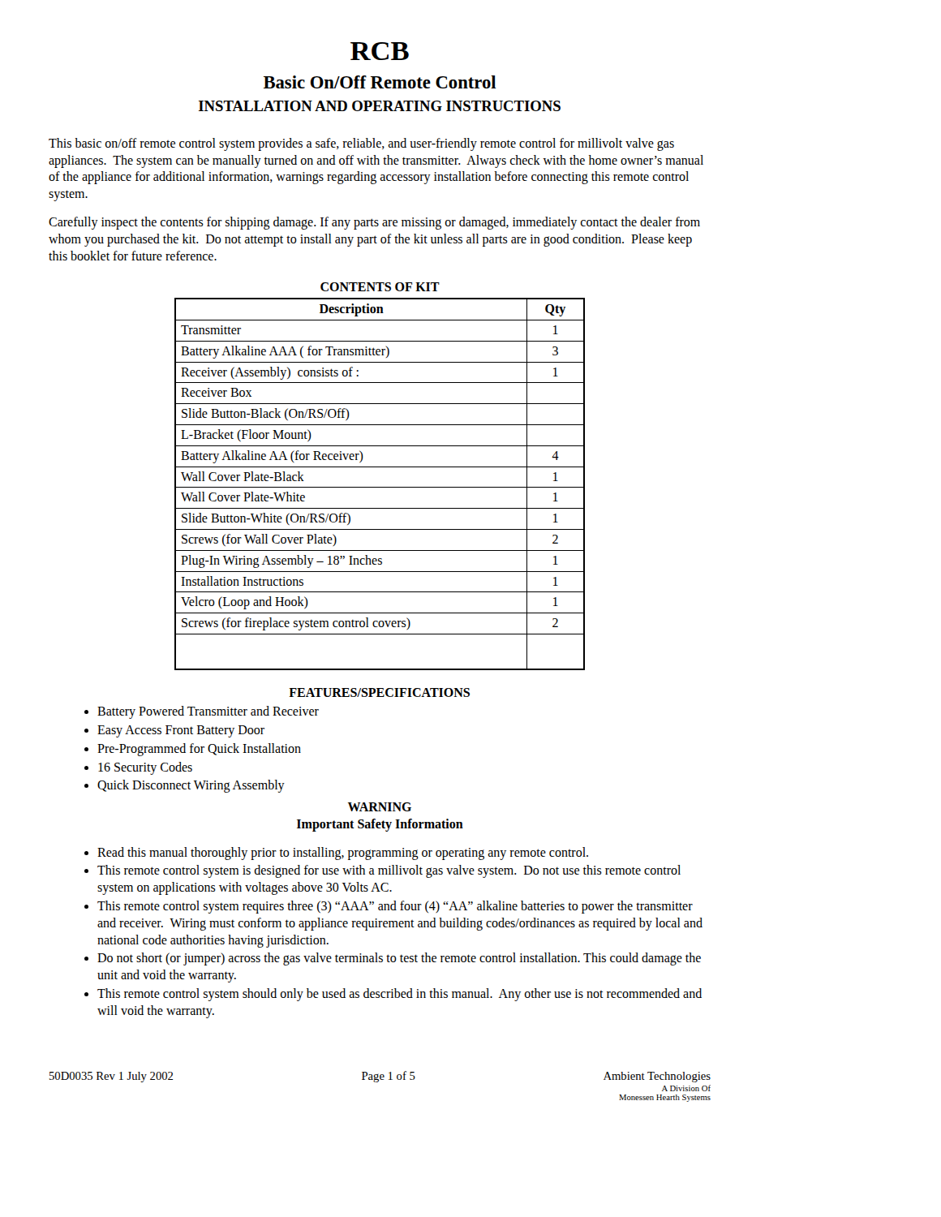RCB
Basic On/Off Remote Control
INSTALLATION AND OPERATING INSTRUCTIONS
This basic on/off remote control system provides a safe, reliable, and user-friendly remote control for millivolt valve gas appliances. The system can be manually turned on and off with the transmitter. Always check with the home owner’s manual of the appliance for additional information, warnings regarding accessory installation before connecting this remote control system.
Carefully inspect the contents for shipping damage. If any parts are missing or damaged, immediately contact the dealer from whom you purchased the kit. Do not attempt to install any part of the kit unless all parts are in good condition. Please keep this booklet for future reference.
CONTENTS OF KIT
| Description | Qty |
| --- | --- |
| Transmitter | 1 |
| Battery Alkaline AAA ( for Transmitter) | 3 |
| Receiver (Assembly) consists of : | 1 |
| Receiver Box | |
| Slide Button-Black (On/RS/Off) | |
| L-Bracket (Floor Mount) | |
| Battery Alkaline AA (for Receiver) | 4 |
| Wall Cover Plate-Black | 1 |
| Wall Cover Plate-White | 1 |
| Slide Button-White (On/RS/Off) | 1 |
| Screws (for Wall Cover Plate) | 2 |
| Plug-In Wiring Assembly – 18” Inches | 1 |
| Installation Instructions | 1 |
| Velcro (Loop and Hook) | 1 |
| Screws (for fireplace system control covers) | 2 |
FEATURES/SPECIFICATIONS
Battery Powered Transmitter and Receiver
Easy Access Front Battery Door
Pre-Programmed for Quick Installation
16 Security Codes
Quick Disconnect Wiring Assembly
WARNING Important Safety Information
Read this manual thoroughly prior to installing, programming or operating any remote control.
This remote control system is designed for use with a millivolt gas valve system. Do not use this remote control system on applications with voltages above 30 Volts AC.
This remote control system requires three (3) “AAA” and four (4) “AA” alkaline batteries to power the transmitter and receiver. Wiring must conform to appliance requirement and building codes/ordinances as required by local and national code authorities having jurisdiction.
Do not short (or jumper) across the gas valve terminals to test the remote control installation. This could damage the unit and void the warranty.
This remote control system should only be used as described in this manual. Any other use is not recommended and will void the warranty.
50D0035 Rev 1 July 2002
Ambient Technologies A Division Of Monessen Hearth Systems
Page 1 of 5